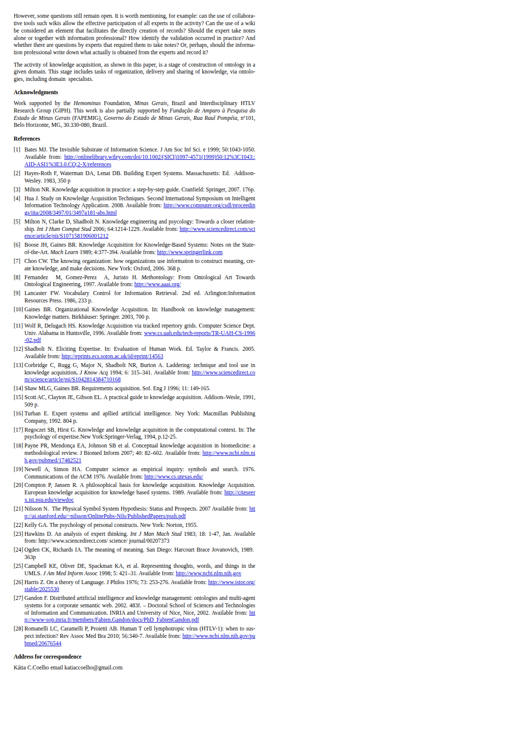However, some questions still remain open. It is worth mentioning, for example: can the use of collaborative tools such wikis allow the effective participation of all experts in the activity? Can the use of a wiki be considered an element that facilitates the directly creation of records? Should the expert take notes alone or together with information professional? How identify the validation occurred in practice? And whether there are questions by experts that required them to take notes? Or, perhaps, should the information professional write down what actually is obtained from the experts and record it?
The activity of knowledge acquisition, as shown in this paper, is a stage of construction of ontology in a given domain. This stage includes tasks of organization, delivery and sharing of knowledge, via ontologies, including domain specialists.
Acknowledgments
Work supported by the Hemominas Foundation, Minas Gerais, Brazil and Interdisciplinary HTLV Research Group (GIPH). This work is also partially supported by Fundação de Amparo à Pesquisa do Estado de Minas Gerais (FAPEMIG), Governo do Estado de Minas Gerais, Rua Raul Pompéia, nº101, Belo Horizonte, MG, 30.330-080, Brazil.
References
[1] Bates MJ. The Invisible Substrate of Information Science. J Am Soc Inf Sci. e 1999; 50:1043-1050. Available from: http://onlinelibrary.wiley.com/doi/10.1002/(SICI)1097-4571(1999)50:12%3C1043::AID-ASI1%3E3.0.CO;2-X/references
[2] Hayes-Roth F, Waterman DA, Lenat DB. Building Expert Systems. Massachusetts: Ed. Addison-Wesley. 1983, 350 p
[3] Milton NR. Knowledge acquisition in practice: a step-by-step guide. Cranfield: Springer, 2007. 176p.
[4] Hua J. Study on Knowledge Acquisition Techniques. Second International Symposium on Intelligent Information Technology Application. 2008. Available from: http://www.computer.org/csdl/proceedings/iita/2008/3497/01/3497a181-abs.html
[5] Milton N, Clarke D, Shadbolt N. Knowledge engineering and psycology: Towards a closer relationship. Int J Hum Comput Stud 2006; 64:1214-1229. Available from: http://www.sciencedirect.com/science/article/pii/S1071581906001212
[6] Boose JH, Gaines BR. Knowledge Acquisition for Knowledge-Based Systems: Notes on the State-of-the-Art. Mach Learn 1989; 4:377-394. Available from: http://www.springerlink.com
[7] Choo CW. The knowing organization: how organizations use information to construct meaning, create knowledge, and make decisions. New York: Oxford, 2006. 368 p.
[8] Fernandez M, Gomez-Perez A, Juristo H. Methontology: From Ontological Art Towards Ontological Engineering, 1997. Available from: http://www.aaai.org/
[9] Lancaster FW. Vocabulary Control for Information Retrieval. 2nd ed. Arlington:Information Resources Press. 1986, 233 p.
[10] Gaines BR. Organizational Knowledge Acquisition. In: Handbook on knowledge management: Knowledge matters. Birkhäuser: Springer. 2003, 700 p.
[11] Wolf R, Delugach HS. Knowledge Acquisition via tracked repertory grids. Computer Science Dept. Univ. Alabama in Huntsville, 1996. Available from: www.cs.uah.edu/tech-reports/TR-UAH-CS-1996-02.pdf
[12] Shadbolt N. Eliciting Expertise. In: Evaluation of Human Work. Ed. Taylor & Francis. 2005. Available from: http://eprints.ecs.soton.ac.uk/id/eprint/14563
[13] Corbridge C, Rugg G, Major N, Shadbolt NR, Burton A. Laddering: technique and tool use in knowledge acquisition. J Know Acq 1994; 6: 315–341. Available from: http://www.sciencedirect.com/science/article/pii/S1042814384710168
[14] Shaw MLG, Gaines BR. Requirements acquisition. Sof. Eng J 1996; 11: 149-165.
[15] Scott AC, Clayton JE, Gibson EL. A practical guide to knowledge acquisition. Addison–Wesle, 1991, 509 p.
[16] Turban E. Expert systems and apllied artificial intelligence. Ney York: Macmillan Publishing Company, 1992. 804 p.
[17] Regoczei SB, Hirst G. Knowledge and knowledge acquisition in the computational context. In: The psychology of expertise.New York:Springer-Verlag, 1994, p.12-25.
[18] Payne PR, Mendonça EA, Johnson SB et al. Conceptual knowledge acquisition in biomedicine: a methodological review. J Biomed Inform 2007; 40: 82–602. Available from: http://www.ncbi.nlm.nih.gov/pubmed/17482521
[19] Newell A, Simon HA. Computer science as empirical inquiry: symbols and search. 1976. Communications of the ACM 1976. Available from: http://www.cs.utexas.edu/
[20] Compton P, Jansen R. A philosophical basis for knowledge acquisition. Knowledge Acquisition. European knowledge acquisition for knowledge based systems. 1989. Available from: http://citeseerx.ist.psu.edu/viewdoc
[21] Nilsson N. The Physical Symbol System Hypothesis: Status and Prospects. 2007 Available from: http://ai.stanford.edu/~nilsson/OnlinePubs-Nils/PublishedPapers/pssh.pdf
[22] Kelly GA. The psychology of personal constructs. New York: Norton, 1955.
[23] Hawkins D. An analysis of expert thinking. Int J Man Mach Stud 1983; 18: 1-47, Jan. Available from: http://www.sciencedirect.com/ science/ journal/00207373
[24] Ogden CK, Richards IA. The meaning of meaning. San Diego: Harcourt Brace Jovanovich, 1989. 363p
[25] Campbell KE, Oliver DE, Spackman KA, et al. Representing thoughts, words, and things in the UMLS. J Am Med Inform Assoc 1998; 5: 421–31. Available from: http://www.ncbi.nlm.nih.gov
[26] Harris Z. On a theory of Language. J Philos 1976; 73: 253-276. Available from: http://www.jstor.org/stable/2025530
[27] Gandon F. Distributed artificial intelligence and knowledge management: ontologies and multi-agent systems for a corporate semantic web. 2002. 483f. – Doctoral School of Sciences and Technologies of Information and Communication. INRIA and University of Nice, Nice, 2002. Available from: http://www-sop.inria.fr/members/Fabien.Gandon/docs/PhD_FabienGandon.pdf
[28] Romanelli LC, Caramelli P, Proietti AB. Human T cell lymphotropic vírus (HTLV-1): when to suspect infection? Rev Assoc Med Bra 2010; 56:340-7. Available from: http://www.ncbi.nlm.nih.gov/pubmed/20676544
Address for correspondence
Kátia C.Coelho email katiaccoelho@gmail.com